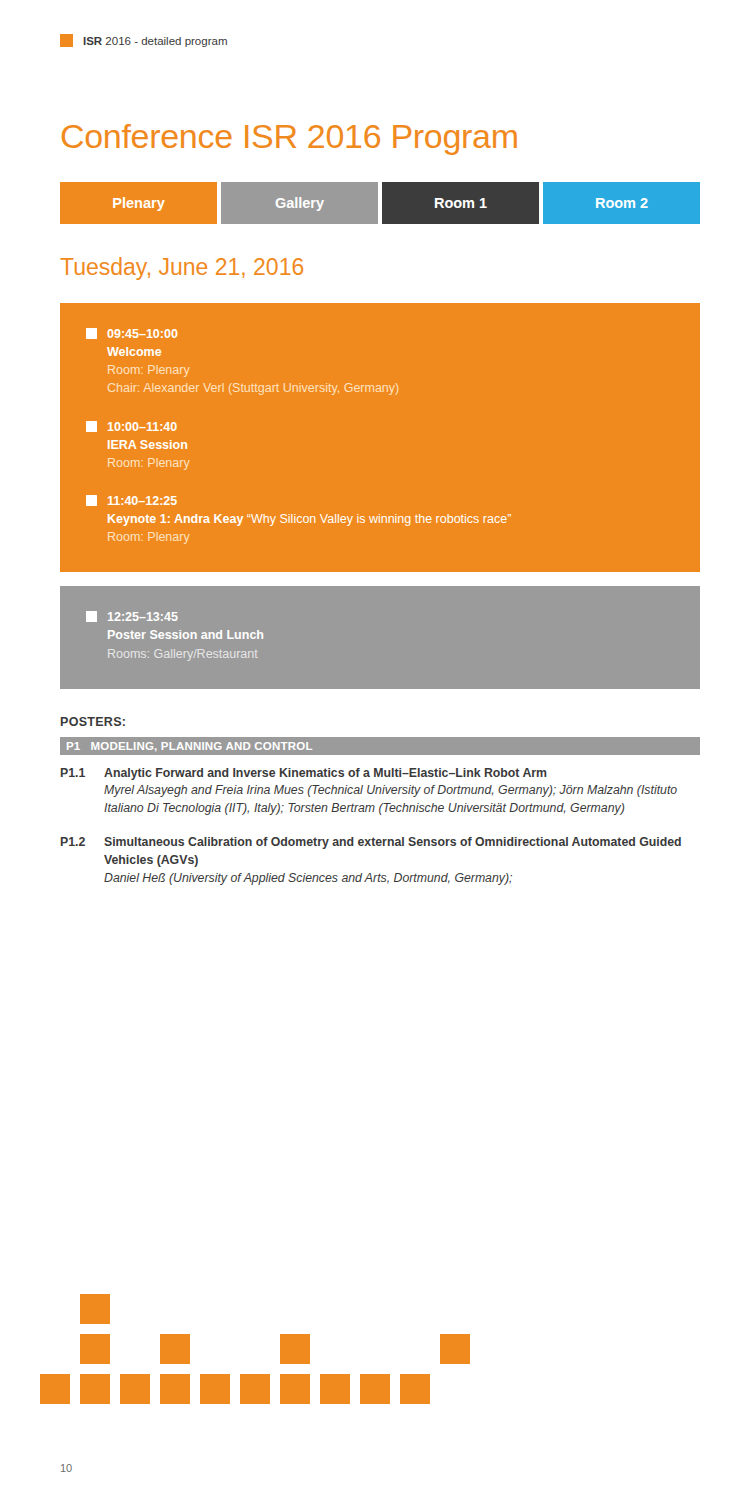ISR 2016 - detailed program
Conference ISR 2016 Program
Plenary
Gallery
Room 1
Room 2
Tuesday, June 21, 2016
09:45–10:00 Welcome Room: Plenary Chair: Alexander Verl (Stuttgart University, Germany)
10:00–11:40 IERA Session Room: Plenary
11:40–12:25 Keynote 1: Andra Keay “Why Silicon Valley is winning the robotics race” Room: Plenary
12:25–13:45 Poster Session and Lunch Rooms: Gallery/Restaurant
POSTERS:
P1 MODELING, PLANNING AND CONTROL
P1.1
Analytic Forward and Inverse Kinematics of a Multi–Elastic–Link Robot Arm Myrel Alsayegh and Freia Irina Mues (Technical University of Dortmund, Germany); Jörn Malzahn (Istituto Italiano Di Tecnologia (IIT), Italy); Torsten Bertram (Technische Universität Dortmund, Germany)
P1.2
Simultaneous Calibration of Odometry and external Sensors of Omnidirectional Automated Guided Vehicles (AGVs) Daniel Heß (University of Applied Sciences and Arts, Dortmund, Germany);
10